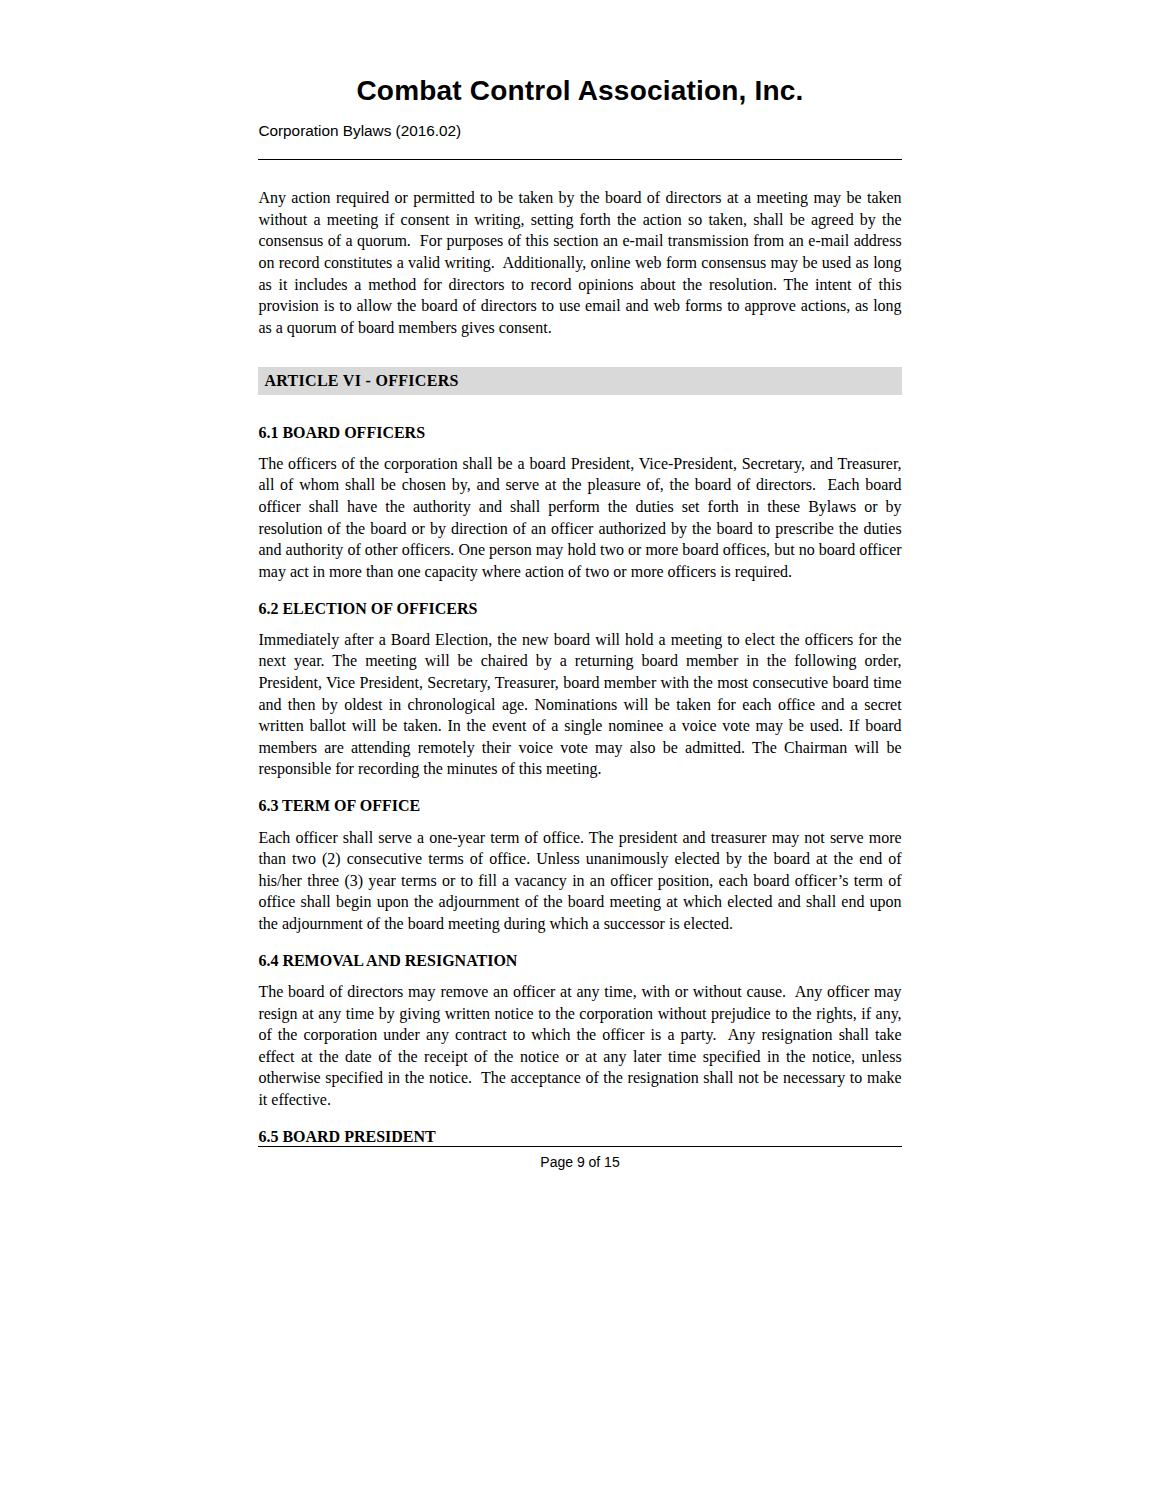Combat Control Association, Inc.
Corporation Bylaws (2016.02)
Any action required or permitted to be taken by the board of directors at a meeting may be taken without a meeting if consent in writing, setting forth the action so taken, shall be agreed by the consensus of a quorum. For purposes of this section an e-mail transmission from an e-mail address on record constitutes a valid writing. Additionally, online web form consensus may be used as long as it includes a method for directors to record opinions about the resolution. The intent of this provision is to allow the board of directors to use email and web forms to approve actions, as long as a quorum of board members gives consent.
ARTICLE VI - OFFICERS
6.1 Board Officers
The officers of the corporation shall be a board President, Vice-President, Secretary, and Treasurer, all of whom shall be chosen by, and serve at the pleasure of, the board of directors. Each board officer shall have the authority and shall perform the duties set forth in these Bylaws or by resolution of the board or by direction of an officer authorized by the board to prescribe the duties and authority of other officers. One person may hold two or more board offices, but no board officer may act in more than one capacity where action of two or more officers is required.
6.2 Election of Officers
Immediately after a Board Election, the new board will hold a meeting to elect the officers for the next year. The meeting will be chaired by a returning board member in the following order, President, Vice President, Secretary, Treasurer, board member with the most consecutive board time and then by oldest in chronological age. Nominations will be taken for each office and a secret written ballot will be taken. In the event of a single nominee a voice vote may be used. If board members are attending remotely their voice vote may also be admitted. The Chairman will be responsible for recording the minutes of this meeting.
6.3 Term of Office
Each officer shall serve a one-year term of office. The president and treasurer may not serve more than two (2) consecutive terms of office. Unless unanimously elected by the board at the end of his/her three (3) year terms or to fill a vacancy in an officer position, each board officer’s term of office shall begin upon the adjournment of the board meeting at which elected and shall end upon the adjournment of the board meeting during which a successor is elected.
6.4 Removal and Resignation
The board of directors may remove an officer at any time, with or without cause. Any officer may resign at any time by giving written notice to the corporation without prejudice to the rights, if any, of the corporation under any contract to which the officer is a party. Any resignation shall take effect at the date of the receipt of the notice or at any later time specified in the notice, unless otherwise specified in the notice. The acceptance of the resignation shall not be necessary to make it effective.
6.5 Board President
Page 9 of 15